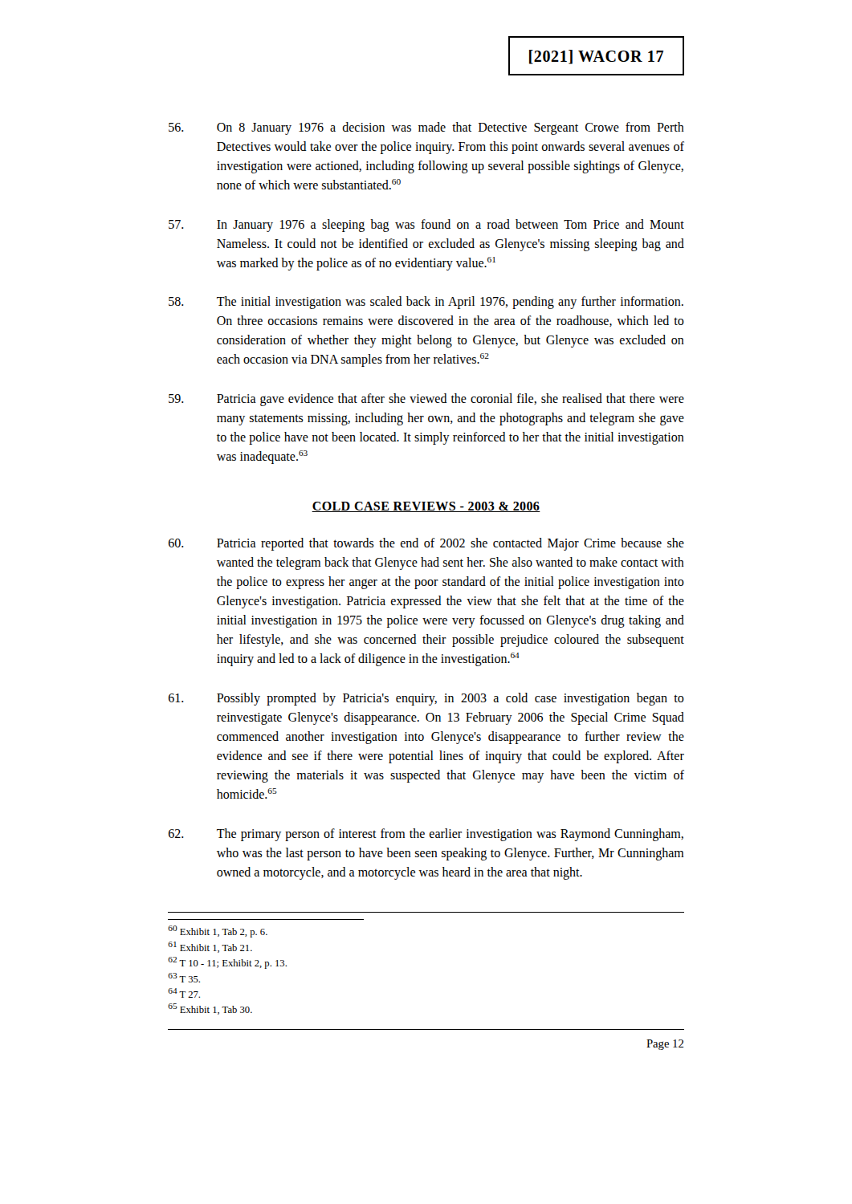[2021] WACOR 17
56. On 8 January 1976 a decision was made that Detective Sergeant Crowe from Perth Detectives would take over the police inquiry. From this point onwards several avenues of investigation were actioned, including following up several possible sightings of Glenyce, none of which were substantiated.60
57. In January 1976 a sleeping bag was found on a road between Tom Price and Mount Nameless. It could not be identified or excluded as Glenyce's missing sleeping bag and was marked by the police as of no evidentiary value.61
58. The initial investigation was scaled back in April 1976, pending any further information. On three occasions remains were discovered in the area of the roadhouse, which led to consideration of whether they might belong to Glenyce, but Glenyce was excluded on each occasion via DNA samples from her relatives.62
59. Patricia gave evidence that after she viewed the coronial file, she realised that there were many statements missing, including her own, and the photographs and telegram she gave to the police have not been located. It simply reinforced to her that the initial investigation was inadequate.63
COLD CASE REVIEWS - 2003 & 2006
60. Patricia reported that towards the end of 2002 she contacted Major Crime because she wanted the telegram back that Glenyce had sent her. She also wanted to make contact with the police to express her anger at the poor standard of the initial police investigation into Glenyce's investigation. Patricia expressed the view that she felt that at the time of the initial investigation in 1975 the police were very focussed on Glenyce's drug taking and her lifestyle, and she was concerned their possible prejudice coloured the subsequent inquiry and led to a lack of diligence in the investigation.64
61. Possibly prompted by Patricia's enquiry, in 2003 a cold case investigation began to reinvestigate Glenyce's disappearance. On 13 February 2006 the Special Crime Squad commenced another investigation into Glenyce's disappearance to further review the evidence and see if there were potential lines of inquiry that could be explored. After reviewing the materials it was suspected that Glenyce may have been the victim of homicide.65
62. The primary person of interest from the earlier investigation was Raymond Cunningham, who was the last person to have been seen speaking to Glenyce. Further, Mr Cunningham owned a motorcycle, and a motorcycle was heard in the area that night.
60 Exhibit 1, Tab 2, p. 6.
61 Exhibit 1, Tab 21.
62 T 10 - 11; Exhibit 2, p. 13.
63 T 35.
64 T 27.
65 Exhibit 1, Tab 30.
Page 12